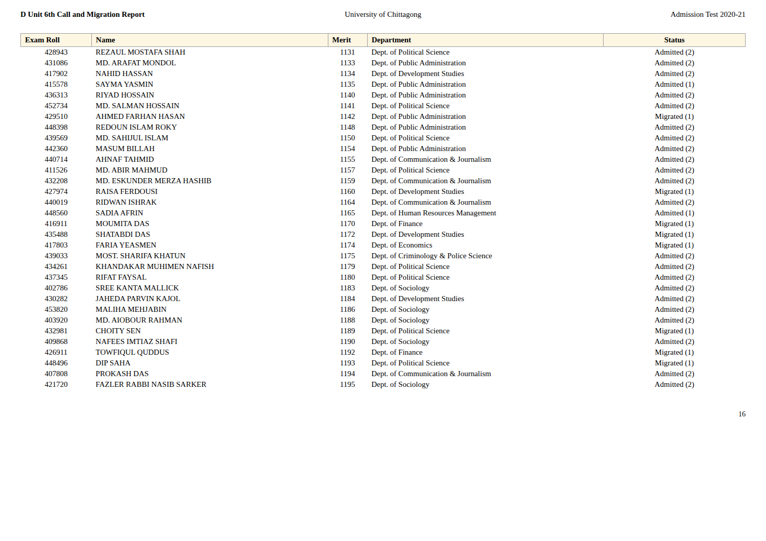D Unit 6th Call and Migration Report
University of Chittagong
Admission Test 2020-21
| Exam Roll | Name | Merit | Department | Status |
| --- | --- | --- | --- | --- |
| 428943 | REZAUL MOSTAFA SHAH | 1131 | Dept. of Political Science | Admitted (2) |
| 431086 | MD. ARAFAT MONDOL | 1133 | Dept. of Public Administration | Admitted (2) |
| 417902 | NAHID HASSAN | 1134 | Dept. of Development Studies | Admitted (2) |
| 415578 | SAYMA YASMIN | 1135 | Dept. of Public Administration | Admitted (1) |
| 436313 | RIYAD HOSSAIN | 1140 | Dept. of Public Administration | Admitted (2) |
| 452734 | MD. SALMAN HOSSAIN | 1141 | Dept. of Political Science | Admitted (2) |
| 429510 | AHMED FARHAN HASAN | 1142 | Dept. of Public Administration | Migrated (1) |
| 448398 | REDOUN ISLAM ROKY | 1148 | Dept. of Public Administration | Admitted (2) |
| 439569 | MD. SAHIJUL ISLAM | 1150 | Dept. of Political Science | Admitted (2) |
| 442360 | MASUM BILLAH | 1154 | Dept. of Public Administration | Admitted (2) |
| 440714 | AHNAF TAHMID | 1155 | Dept. of Communication & Journalism | Admitted (2) |
| 411526 | MD. ABIR MAHMUD | 1157 | Dept. of Political Science | Admitted (2) |
| 432208 | MD. ESKUNDER MERZA HASHIB | 1159 | Dept. of Communication & Journalism | Admitted (2) |
| 427974 | RAISA FERDOUSI | 1160 | Dept. of Development Studies | Migrated (1) |
| 440019 | RIDWAN ISHRAK | 1164 | Dept. of Communication & Journalism | Admitted (2) |
| 448560 | SADIA AFRIN | 1165 | Dept. of Human Resources Management | Admitted (1) |
| 416911 | MOUMITA DAS | 1170 | Dept. of Finance | Migrated (1) |
| 435488 | SHATABDI DAS | 1172 | Dept. of Development Studies | Migrated (1) |
| 417803 | FARIA YEASMEN | 1174 | Dept. of Economics | Migrated (1) |
| 439033 | MOST. SHARIFA KHATUN | 1175 | Dept. of Criminology & Police Science | Admitted (2) |
| 434261 | KHANDAKAR MUHIMEN NAFISH | 1179 | Dept. of Political Science | Admitted (2) |
| 437345 | RIFAT FAYSAL | 1180 | Dept. of Political Science | Admitted (2) |
| 402786 | SREE KANTA MALLICK | 1183 | Dept. of Sociology | Admitted (2) |
| 430282 | JAHEDA PARVIN KAJOL | 1184 | Dept. of Development Studies | Admitted (2) |
| 453820 | MALIHA MEHJABIN | 1186 | Dept. of Sociology | Admitted (2) |
| 403920 | MD. AIOBOUR RAHMAN | 1188 | Dept. of Sociology | Admitted (2) |
| 432981 | CHOITY SEN | 1189 | Dept. of Political Science | Migrated (1) |
| 409868 | NAFEES IMTIAZ SHAFI | 1190 | Dept. of Sociology | Admitted (2) |
| 426911 | TOWFIQUL QUDDUS | 1192 | Dept. of Finance | Migrated (1) |
| 448496 | DIP SAHA | 1193 | Dept. of Political Science | Migrated (1) |
| 407808 | PROKASH DAS | 1194 | Dept. of Communication & Journalism | Admitted (2) |
| 421720 | FAZLER RABBI NASIB SARKER | 1195 | Dept. of Sociology | Admitted (2) |
16